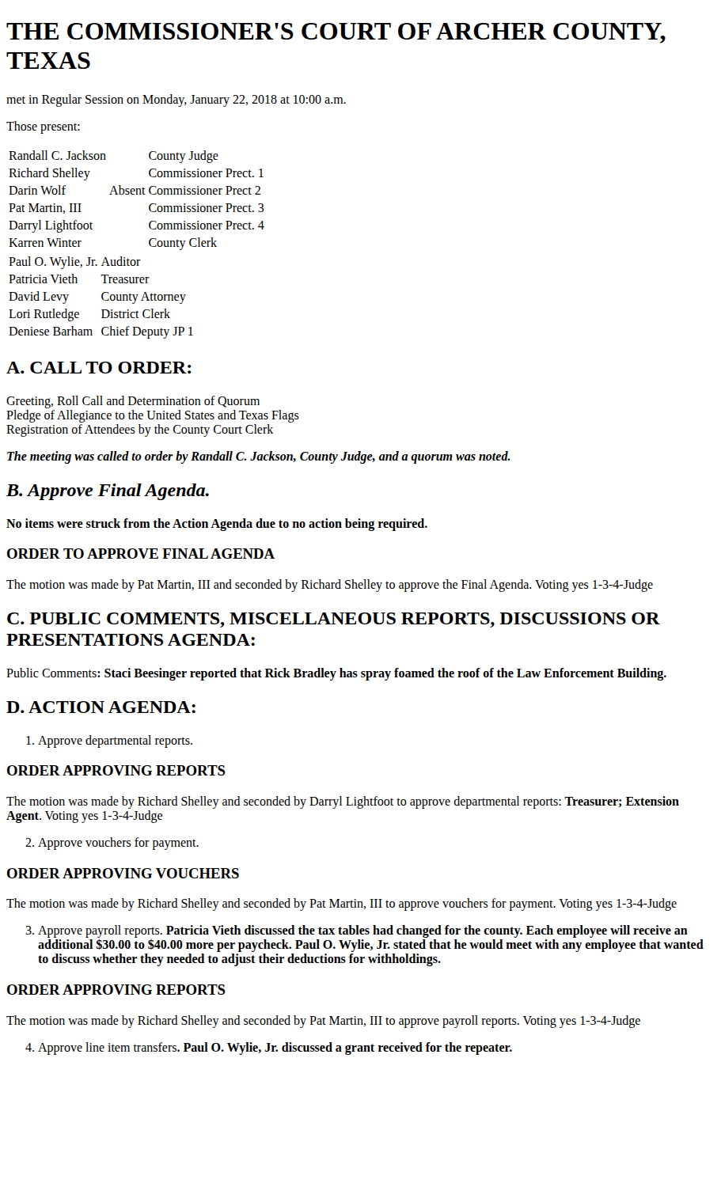THE COMMISSIONER'S COURT OF ARCHER COUNTY, TEXAS
met in Regular Session on Monday, January 22, 2018 at 10:00 a.m.
Those present:
| Randall C. Jackson | | County Judge |
| Richard Shelley | | Commissioner Prect. 1 |
| Darin Wolf | Absent | Commissioner Prect 2 |
| Pat Martin, III | | Commissioner Prect. 3 |
| Darryl Lightfoot | | Commissioner Prect. 4 |
| Karren Winter | | County Clerk |
| Paul O. Wylie, Jr. | Auditor |
| Patricia Vieth | Treasurer |
| David Levy | County Attorney |
| Lori Rutledge | District Clerk |
| Deniese Barham | Chief Deputy JP 1 |
A. CALL TO ORDER:
Greeting, Roll Call and Determination of Quorum
Pledge of Allegiance to the United States and Texas Flags
Registration of Attendees by the County Court Clerk
The meeting was called to order by Randall C. Jackson, County Judge, and a quorum was noted.
B. Approve Final Agenda.
No items were struck from the Action Agenda due to no action being required.
ORDER TO APPROVE FINAL AGENDA
The motion was made by Pat Martin, III and seconded by Richard Shelley to approve the Final Agenda. Voting yes 1-3-4-Judge
C. PUBLIC COMMENTS, MISCELLANEOUS REPORTS, DISCUSSIONS OR PRESENTATIONS AGENDA:
Public Comments: Staci Beesinger reported that Rick Bradley has spray foamed the roof of the Law Enforcement Building.
D. ACTION AGENDA:
Approve departmental reports.
ORDER APPROVING REPORTS
The motion was made by Richard Shelley and seconded by Darryl Lightfoot to approve departmental reports: Treasurer; Extension Agent. Voting yes 1-3-4-Judge
Approve vouchers for payment.
ORDER APPROVING VOUCHERS
The motion was made by Richard Shelley and seconded by Pat Martin, III to approve vouchers for payment. Voting yes 1-3-4-Judge
Approve payroll reports. Patricia Vieth discussed the tax tables had changed for the county. Each employee will receive an additional $30.00 to $40.00 more per paycheck. Paul O. Wylie, Jr. stated that he would meet with any employee that wanted to discuss whether they needed to adjust their deductions for withholdings.
ORDER APPROVING REPORTS
The motion was made by Richard Shelley and seconded by Pat Martin, III to approve payroll reports. Voting yes 1-3-4-Judge
Approve line item transfers. Paul O. Wylie, Jr. discussed a grant received for the repeater.